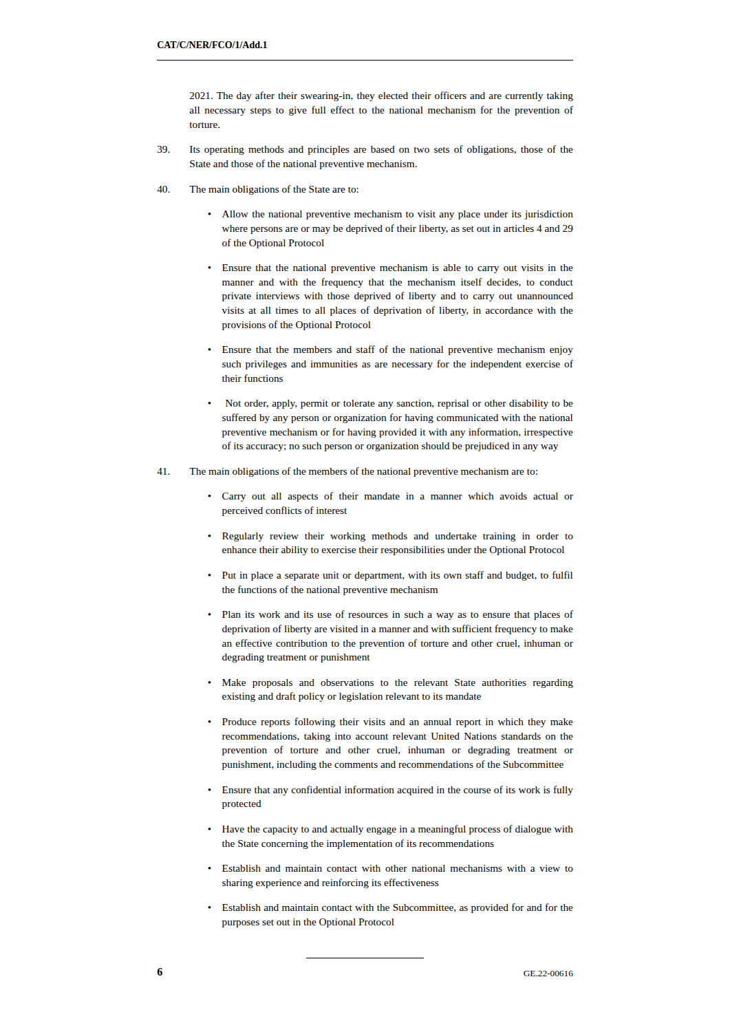CAT/C/NER/FCO/1/Add.1
2021. The day after their swearing-in, they elected their officers and are currently taking all necessary steps to give full effect to the national mechanism for the prevention of torture.
39. Its operating methods and principles are based on two sets of obligations, those of the State and those of the national preventive mechanism.
40. The main obligations of the State are to:
Allow the national preventive mechanism to visit any place under its jurisdiction where persons are or may be deprived of their liberty, as set out in articles 4 and 29 of the Optional Protocol
Ensure that the national preventive mechanism is able to carry out visits in the manner and with the frequency that the mechanism itself decides, to conduct private interviews with those deprived of liberty and to carry out unannounced visits at all times to all places of deprivation of liberty, in accordance with the provisions of the Optional Protocol
Ensure that the members and staff of the national preventive mechanism enjoy such privileges and immunities as are necessary for the independent exercise of their functions
Not order, apply, permit or tolerate any sanction, reprisal or other disability to be suffered by any person or organization for having communicated with the national preventive mechanism or for having provided it with any information, irrespective of its accuracy; no such person or organization should be prejudiced in any way
41. The main obligations of the members of the national preventive mechanism are to:
Carry out all aspects of their mandate in a manner which avoids actual or perceived conflicts of interest
Regularly review their working methods and undertake training in order to enhance their ability to exercise their responsibilities under the Optional Protocol
Put in place a separate unit or department, with its own staff and budget, to fulfil the functions of the national preventive mechanism
Plan its work and its use of resources in such a way as to ensure that places of deprivation of liberty are visited in a manner and with sufficient frequency to make an effective contribution to the prevention of torture and other cruel, inhuman or degrading treatment or punishment
Make proposals and observations to the relevant State authorities regarding existing and draft policy or legislation relevant to its mandate
Produce reports following their visits and an annual report in which they make recommendations, taking into account relevant United Nations standards on the prevention of torture and other cruel, inhuman or degrading treatment or punishment, including the comments and recommendations of the Subcommittee
Ensure that any confidential information acquired in the course of its work is fully protected
Have the capacity to and actually engage in a meaningful process of dialogue with the State concerning the implementation of its recommendations
Establish and maintain contact with other national mechanisms with a view to sharing experience and reinforcing its effectiveness
Establish and maintain contact with the Subcommittee, as provided for and for the purposes set out in the Optional Protocol
6 GE.22-00616